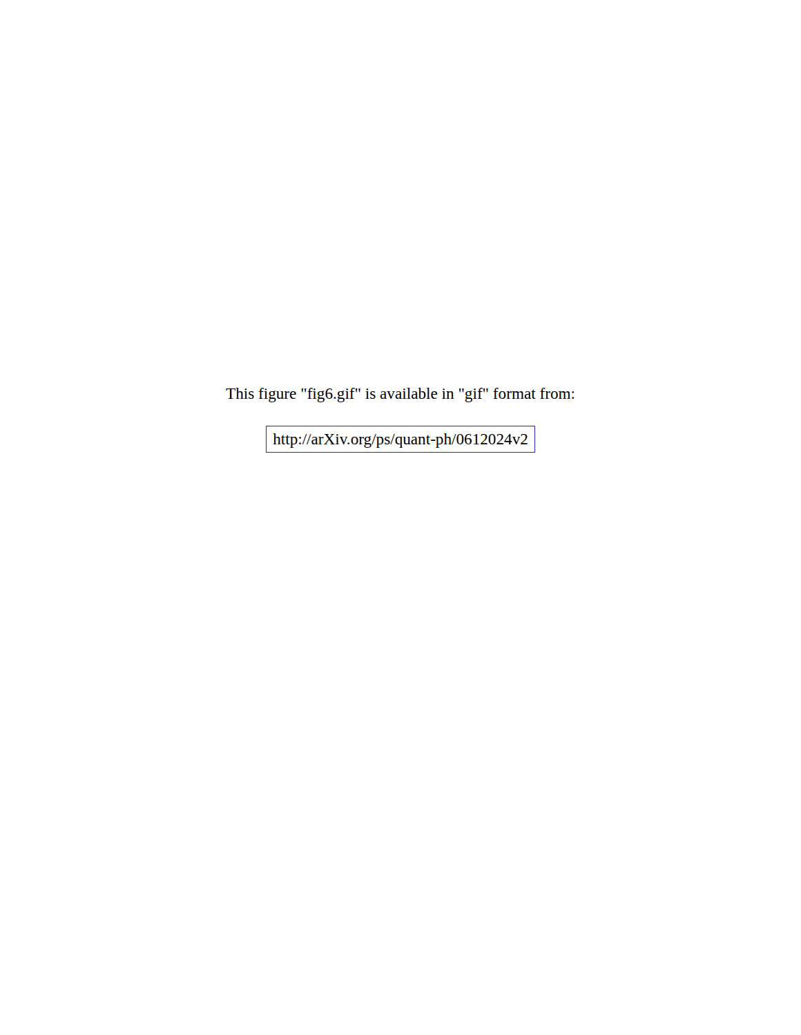This figure "fig6.gif" is available in "gif" format from:
http://arXiv.org/ps/quant-ph/0612024v2